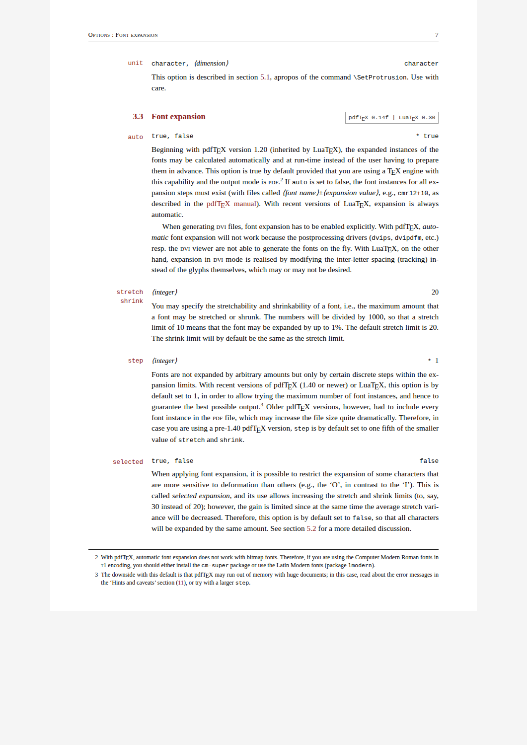Options : Font expansion 7
unit
character, ⟨dimension⟩ character
This option is described in section 5.1, apropos of the command \SetProtrusion. Use with care.
3.3
Font expansion
pdfTe X 0.14f | LuaTe X 0.30
auto
true, false * true
Beginning with pdfTe X version 1.20 (inherited by LuaTe X), the expanded instances of the fonts may be calculated automatically and at run-time instead of the user having to prepare them in advance. This option is true by default provided that you are using a Te X engine with this capability and the output mode is pdf.2 If auto is set to false, the font instances for all expansion steps must exist (with files called ⟨font name⟩±⟨expansion value⟩, e.g., cmr12+10, as described in the pdfTe X manual). With recent versions of LuaTe X, expansion is always automatic.
When generating dvi files, font expansion has to be enabled explicitly. With pdfTe X, automatic font expansion will not work because the postprocessing drivers (dvips, dvipdfm, etc.) resp. the dvi viewer are not able to generate the fonts on the fly. With LuaTe X, on the other hand, expansion in dvi mode is realised by modifying the inter-letter spacing (tracking) instead of the glyphs themselves, which may or may not be desired.
stretchshrink
⟨integer⟩ 20
You may specify the stretchability and shrinkability of a font, i.e., the maximum amount that a font may be stretched or shrunk. The numbers will be divided by 1000, so that a stretch limit of 10 means that the font may be expanded by up to 1%. The default stretch limit is 20. The shrink limit will by default be the same as the stretch limit.
step
⟨integer⟩ * 1
Fonts are not expanded by arbitrary amounts but only by certain discrete steps within the expansion limits. With recent versions of pdfTe X (1.40 or newer) or LuaTe X, this option is by default set to 1, in order to allow trying the maximum number of font instances, and hence to guarantee the best possible output.3 Older pdfTe X versions, however, had to include every font instance in the pdf file, which may increase the file size quite dramatically. Therefore, in case you are using a pre-1.40 pdfTe X version, step is by default set to one fifth of the smaller value of stretch and shrink.
selected
true, false false
When applying font expansion, it is possible to restrict the expansion of some characters that are more sensitive to deformation than others (e.g., the ‘O’, in contrast to the ‘I’). This is called selected expansion, and its use allows increasing the stretch and shrink limits (to, say, 30 instead of 20); however, the gain is limited since at the same time the average stretch variance will be decreased. Therefore, this option is by default set to false, so that all characters will be expanded by the same amount. See section 5.2 for a more detailed discussion.
2
With pdfTe X, automatic font expansion does not work with bitmap fonts. Therefore, if you are using the Computer Modern Roman fonts in t1 encoding, you should either install the cm-super package or use the Latin Modern fonts (package lmodern).
3
The downside with this default is that pdfTe X may run out of memory with huge documents; in this case, read about the error messages in the ‘Hints and caveats’ section (11), or try with a larger step.